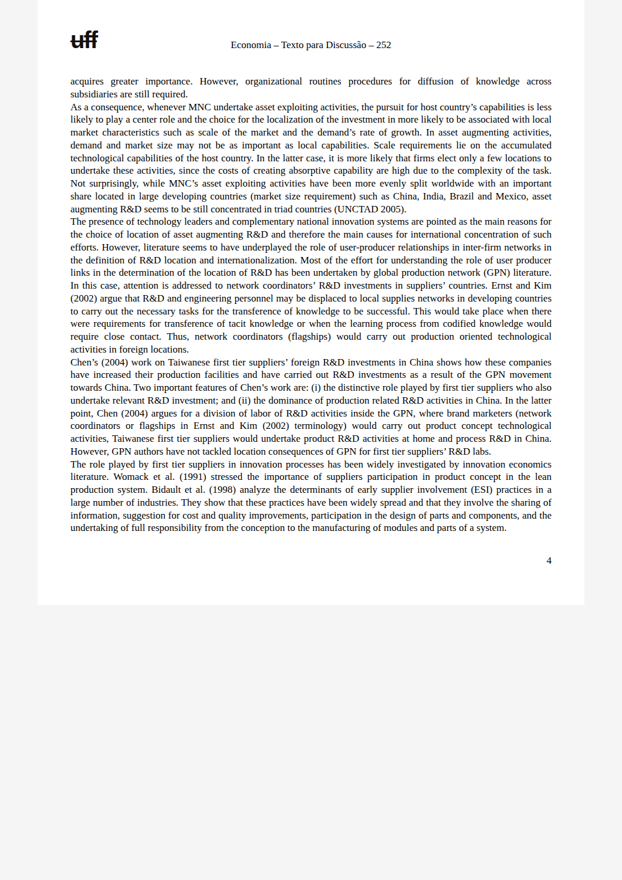uff
Economia – Texto para Discussão – 252
acquires greater importance. However, organizational routines procedures for diffusion of knowledge across subsidiaries are still required.
As a consequence, whenever MNC undertake asset exploiting activities, the pursuit for host country’s capabilities is less likely to play a center role and the choice for the localization of the investment in more likely to be associated with local market characteristics such as scale of the market and the demand’s rate of growth. In asset augmenting activities, demand and market size may not be as important as local capabilities. Scale requirements lie on the accumulated technological capabilities of the host country. In the latter case, it is more likely that firms elect only a few locations to undertake these activities, since the costs of creating absorptive capability are high due to the complexity of the task. Not surprisingly, while MNC’s asset exploiting activities have been more evenly split worldwide with an important share located in large developing countries (market size requirement) such as China, India, Brazil and Mexico, asset augmenting R&D seems to be still concentrated in triad countries (UNCTAD 2005).
The presence of technology leaders and complementary national innovation systems are pointed as the main reasons for the choice of location of asset augmenting R&D and therefore the main causes for international concentration of such efforts. However, literature seems to have underplayed the role of user-producer relationships in inter-firm networks in the definition of R&D location and internationalization. Most of the effort for understanding the role of user producer links in the determination of the location of R&D has been undertaken by global production network (GPN) literature. In this case, attention is addressed to network coordinators’ R&D investments in suppliers’ countries. Ernst and Kim (2002) argue that R&D and engineering personnel may be displaced to local supplies networks in developing countries to carry out the necessary tasks for the transference of knowledge to be successful. This would take place when there were requirements for transference of tacit knowledge or when the learning process from codified knowledge would require close contact. Thus, network coordinators (flagships) would carry out production oriented technological activities in foreign locations.
Chen’s (2004) work on Taiwanese first tier suppliers’ foreign R&D investments in China shows how these companies have increased their production facilities and have carried out R&D investments as a result of the GPN movement towards China. Two important features of Chen’s work are: (i) the distinctive role played by first tier suppliers who also undertake relevant R&D investment; and (ii) the dominance of production related R&D activities in China. In the latter point, Chen (2004) argues for a division of labor of R&D activities inside the GPN, where brand marketers (network coordinators or flagships in Ernst and Kim (2002) terminology) would carry out product concept technological activities, Taiwanese first tier suppliers would undertake product R&D activities at home and process R&D in China. However, GPN authors have not tackled location consequences of GPN for first tier suppliers’ R&D labs.
The role played by first tier suppliers in innovation processes has been widely investigated by innovation economics literature. Womack et al. (1991) stressed the importance of suppliers participation in product concept in the lean production system. Bidault et al. (1998) analyze the determinants of early supplier involvement (ESI) practices in a large number of industries. They show that these practices have been widely spread and that they involve the sharing of information, suggestion for cost and quality improvements, participation in the design of parts and components, and the undertaking of full responsibility from the conception to the manufacturing of modules and parts of a system.
4